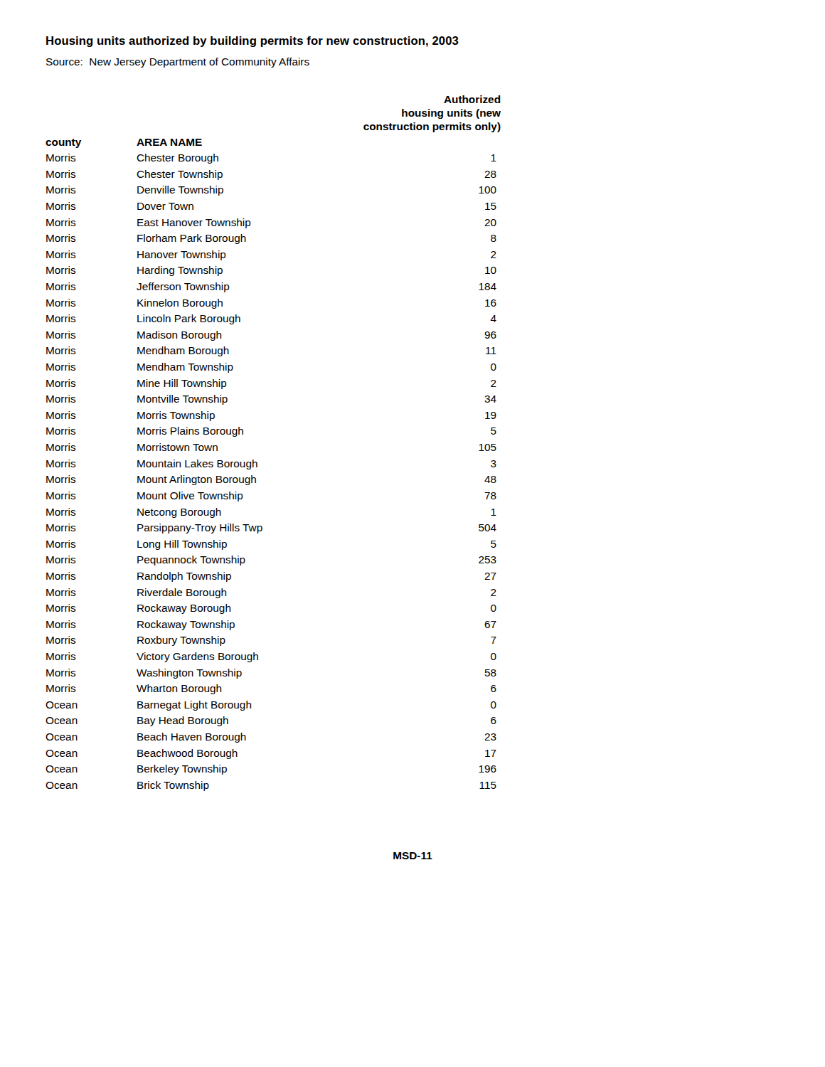Housing units authorized by building permits for new construction, 2003
Source: New Jersey Department of Community Affairs
| | | Authorized housing units (new construction permits only) |
| --- | --- | --- |
| county | AREA NAME | |
| Morris | Chester Borough | 1 |
| Morris | Chester Township | 28 |
| Morris | Denville Township | 100 |
| Morris | Dover Town | 15 |
| Morris | East Hanover Township | 20 |
| Morris | Florham Park Borough | 8 |
| Morris | Hanover Township | 2 |
| Morris | Harding Township | 10 |
| Morris | Jefferson Township | 184 |
| Morris | Kinnelon Borough | 16 |
| Morris | Lincoln Park Borough | 4 |
| Morris | Madison Borough | 96 |
| Morris | Mendham Borough | 11 |
| Morris | Mendham Township | 0 |
| Morris | Mine Hill Township | 2 |
| Morris | Montville Township | 34 |
| Morris | Morris Township | 19 |
| Morris | Morris Plains Borough | 5 |
| Morris | Morristown Town | 105 |
| Morris | Mountain Lakes Borough | 3 |
| Morris | Mount Arlington Borough | 48 |
| Morris | Mount Olive Township | 78 |
| Morris | Netcong Borough | 1 |
| Morris | Parsippany-Troy Hills Twp | 504 |
| Morris | Long Hill Township | 5 |
| Morris | Pequannock Township | 253 |
| Morris | Randolph Township | 27 |
| Morris | Riverdale Borough | 2 |
| Morris | Rockaway Borough | 0 |
| Morris | Rockaway Township | 67 |
| Morris | Roxbury Township | 7 |
| Morris | Victory Gardens Borough | 0 |
| Morris | Washington Township | 58 |
| Morris | Wharton Borough | 6 |
| Ocean | Barnegat Light Borough | 0 |
| Ocean | Bay Head Borough | 6 |
| Ocean | Beach Haven Borough | 23 |
| Ocean | Beachwood Borough | 17 |
| Ocean | Berkeley Township | 196 |
| Ocean | Brick Township | 115 |
MSD-11